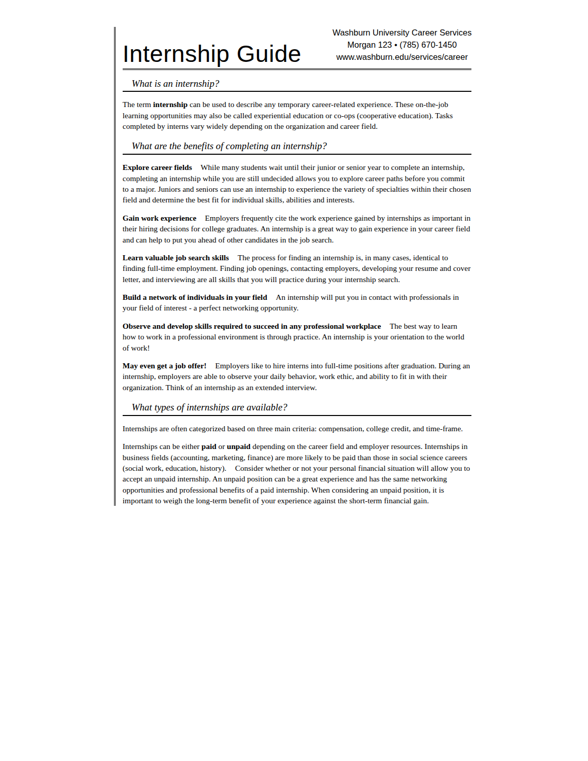Internship Guide
Washburn University Career Services
Morgan 123 • (785) 670-1450
www.washburn.edu/services/career
What is an internship?
The term internship can be used to describe any temporary career-related experience. These on-the-job learning opportunities may also be called experiential education or co-ops (cooperative education). Tasks completed by interns vary widely depending on the organization and career field.
What are the benefits of completing an internship?
Explore career fields While many students wait until their junior or senior year to complete an internship, completing an internship while you are still undecided allows you to explore career paths before you commit to a major. Juniors and seniors can use an internship to experience the variety of specialties within their chosen field and determine the best fit for individual skills, abilities and interests.
Gain work experience Employers frequently cite the work experience gained by internships as important in their hiring decisions for college graduates. An internship is a great way to gain experience in your career field and can help to put you ahead of other candidates in the job search.
Learn valuable job search skills The process for finding an internship is, in many cases, identical to finding full-time employment. Finding job openings, contacting employers, developing your resume and cover letter, and interviewing are all skills that you will practice during your internship search.
Build a network of individuals in your field An internship will put you in contact with professionals in your field of interest - a perfect networking opportunity.
Observe and develop skills required to succeed in any professional workplace The best way to learn how to work in a professional environment is through practice. An internship is your orientation to the world of work!
May even get a job offer! Employers like to hire interns into full-time positions after graduation. During an internship, employers are able to observe your daily behavior, work ethic, and ability to fit in with their organization. Think of an internship as an extended interview.
What types of internships are available?
Internships are often categorized based on three main criteria: compensation, college credit, and time-frame.
Internships can be either paid or unpaid depending on the career field and employer resources. Internships in business fields (accounting, marketing, finance) are more likely to be paid than those in social science careers (social work, education, history). Consider whether or not your personal financial situation will allow you to accept an unpaid internship. An unpaid position can be a great experience and has the same networking opportunities and professional benefits of a paid internship. When considering an unpaid position, it is important to weigh the long-term benefit of your experience against the short-term financial gain.